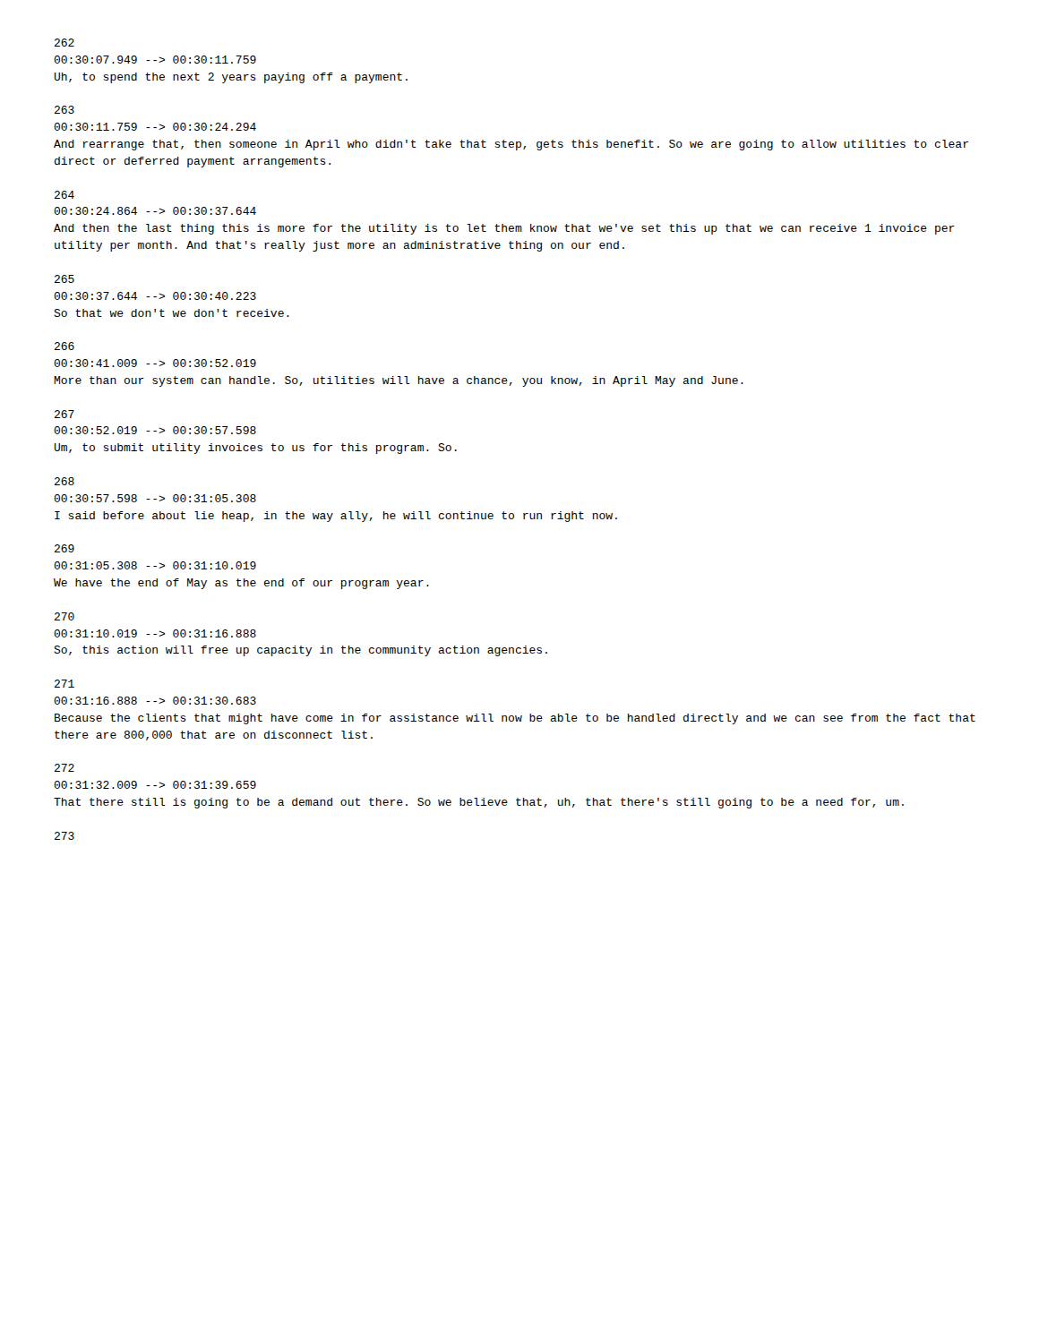262
00:30:07.949 --> 00:30:11.759
Uh, to spend the next 2 years paying off a payment.
263
00:30:11.759 --> 00:30:24.294
And rearrange that, then someone in April who didn't take that step, gets this benefit. So we are going to allow utilities to clear direct or deferred payment arrangements.
264
00:30:24.864 --> 00:30:37.644
And then the last thing this is more for the utility is to let them know that we've set this up that we can receive 1 invoice per utility per month. And that's really just more an administrative thing on our end.
265
00:30:37.644 --> 00:30:40.223
So that we don't we don't receive.
266
00:30:41.009 --> 00:30:52.019
More than our system can handle. So, utilities will have a chance, you know, in April May and June.
267
00:30:52.019 --> 00:30:57.598
Um, to submit utility invoices to us for this program. So.
268
00:30:57.598 --> 00:31:05.308
I said before about lie heap, in the way ally, he will continue to run right now.
269
00:31:05.308 --> 00:31:10.019
We have the end of May as the end of our program year.
270
00:31:10.019 --> 00:31:16.888
So, this action will free up capacity in the community action agencies.
271
00:31:16.888 --> 00:31:30.683
Because the clients that might have come in for assistance will now be able to be handled directly and we can see from the fact that there are 800,000 that are on disconnect list.
272
00:31:32.009 --> 00:31:39.659
That there still is going to be a demand out there. So we believe that, uh, that there's still going to be a need for, um.
273